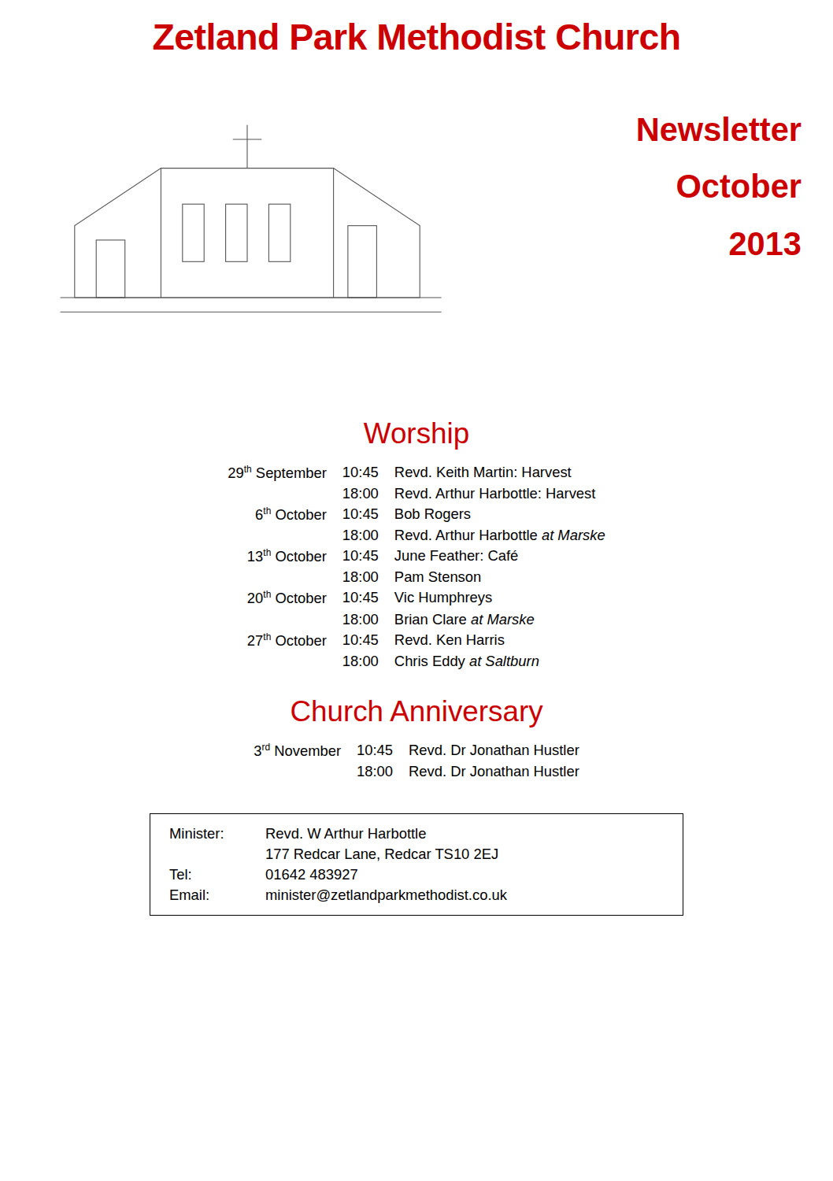Zetland Park Methodist Church
Newsletter
October
2013
Worship
| 29 th September | 10:45 | Revd. Keith Martin: Harvest |
| | 18:00 | Revd. Arthur Harbottle: Harvest |
| 6 th October | 10:45 | Bob Rogers |
| | 18:00 | Revd. Arthur Harbottle at Marske |
| 13 th October | 10:45 | June Feather: Café |
| | 18:00 | Pam Stenson |
| 20 th October | 10:45 | Vic Humphreys |
| | 18:00 | Brian Clare at Marske |
| 27 th October | 10:45 | Revd. Ken Harris |
| | 18:00 | Chris Eddy at Saltburn |
Church Anniversary
| 3 rd November | 10:45 | Revd. Dr Jonathan Hustler |
| | 18:00 | Revd. Dr Jonathan Hustler |
| Minister: | Revd. W Arthur Harbottle |
| | 177 Redcar Lane, Redcar TS10 2EJ |
| Tel: | 01642 483927 |
| Email: | minister@zetlandparkmethodist.co.uk |